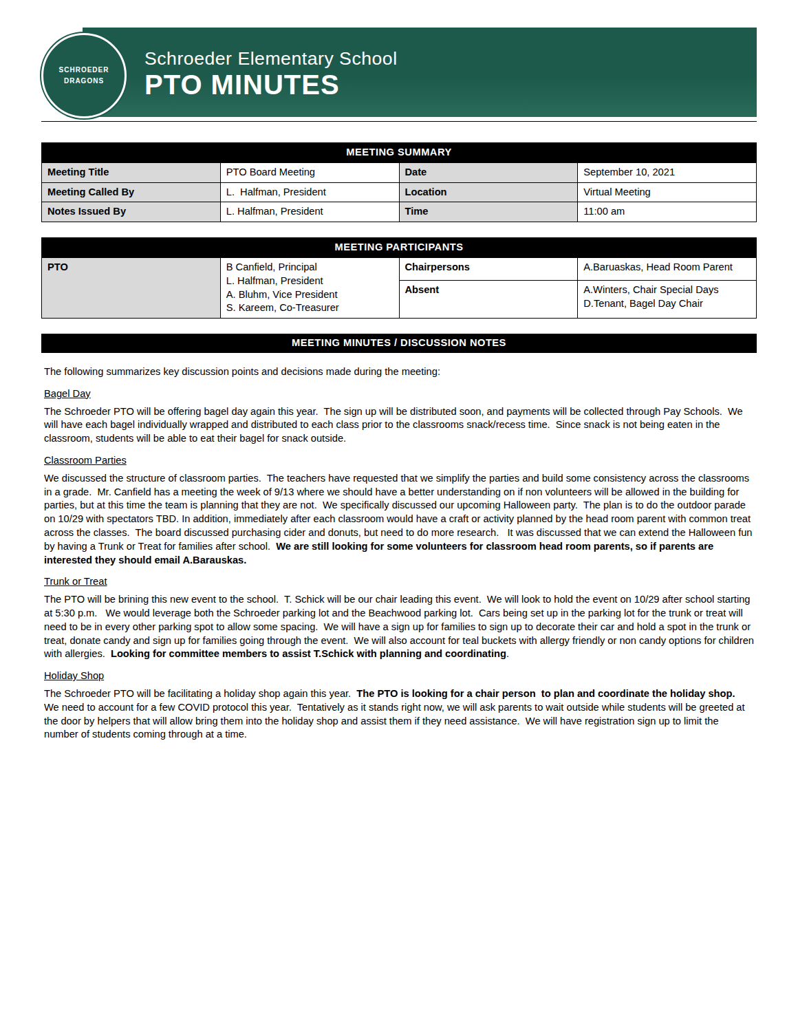Schroeder Elementary School
PTO MINUTES
SCHROEDER
DRAGONS
| MEETING SUMMARY |
| --- |
| Meeting Title | PTO Board Meeting | Date | September 10, 2021 |
| Meeting Called By | L. Halfman, President | Location | Virtual Meeting |
| Notes Issued By | L. Halfman, President | Time | 11:00 am |
| MEETING PARTICIPANTS |
| --- |
| PTO | B Canfield, Principal L. Halfman, President A. Bluhm, Vice President S. Kareem, Co-Treasurer | Chairpersons | A.Baruaskas, Head Room Parent |
| Absent | A.Winters, Chair Special Days D.Tenant, Bagel Day Chair |
MEETING MINUTES / DISCUSSION NOTES
The following summarizes key discussion points and decisions made during the meeting:
Bagel Day
The Schroeder PTO will be offering bagel day again this year. The sign up will be distributed soon, and payments will be collected through Pay Schools. We will have each bagel individually wrapped and distributed to each class prior to the classrooms snack/recess time. Since snack is not being eaten in the classroom, students will be able to eat their bagel for snack outside.
Classroom Parties
We discussed the structure of classroom parties. The teachers have requested that we simplify the parties and build some consistency across the classrooms in a grade. Mr. Canfield has a meeting the week of 9/13 where we should have a better understanding on if non volunteers will be allowed in the building for parties, but at this time the team is planning that they are not. We specifically discussed our upcoming Halloween party. The plan is to do the outdoor parade on 10/29 with spectators TBD. In addition, immediately after each classroom would have a craft or activity planned by the head room parent with common treat across the classes. The board discussed purchasing cider and donuts, but need to do more research. It was discussed that we can extend the Halloween fun by having a Trunk or Treat for families after school. We are still looking for some volunteers for classroom head room parents, so if parents are interested they should email A.Barauskas.
Trunk or Treat
The PTO will be brining this new event to the school. T. Schick will be our chair leading this event. We will look to hold the event on 10/29 after school starting at 5:30 p.m. We would leverage both the Schroeder parking lot and the Beachwood parking lot. Cars being set up in the parking lot for the trunk or treat will need to be in every other parking spot to allow some spacing. We will have a sign up for families to sign up to decorate their car and hold a spot in the trunk or treat, donate candy and sign up for families going through the event. We will also account for teal buckets with allergy friendly or non candy options for children with allergies. Looking for committee members to assist T.Schick with planning and coordinating.
Holiday Shop
The Schroeder PTO will be facilitating a holiday shop again this year. The PTO is looking for a chair person to plan and coordinate the holiday shop. We need to account for a few COVID protocol this year. Tentatively as it stands right now, we will ask parents to wait outside while students will be greeted at the door by helpers that will allow bring them into the holiday shop and assist them if they need assistance. We will have registration sign up to limit the number of students coming through at a time.